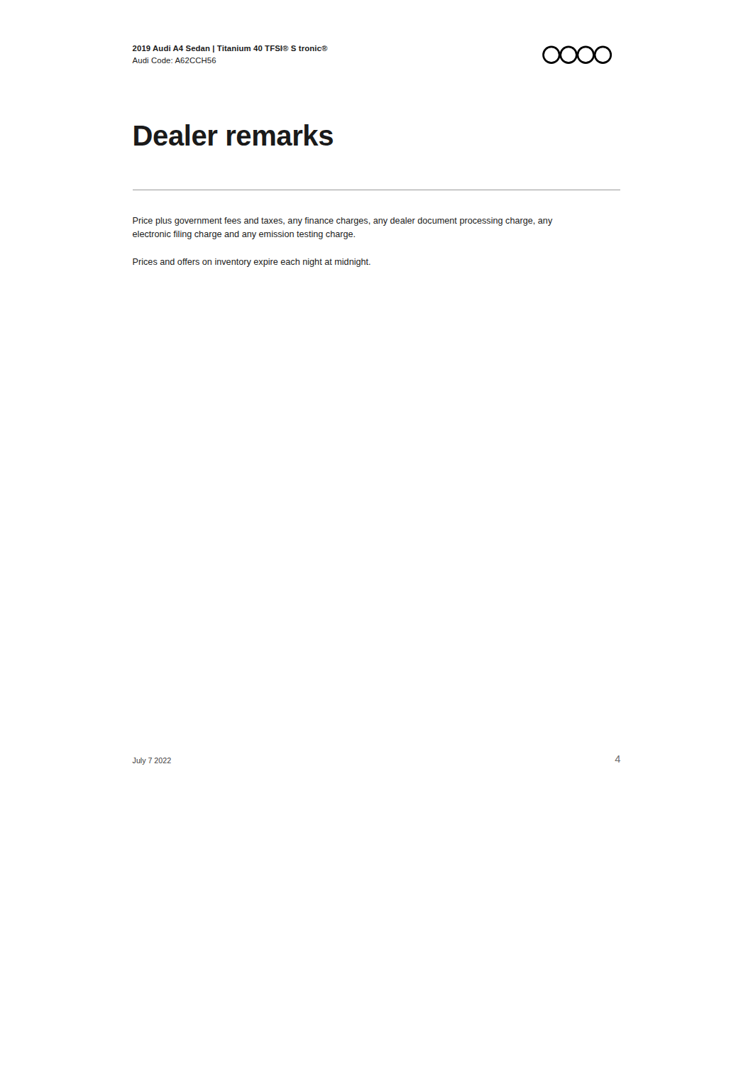2019 Audi A4 Sedan | Titanium 40 TFSI® S tronic®
Audi Code: A62CCH56
Dealer remarks
Price plus government fees and taxes, any finance charges, any dealer document processing charge, any electronic filing charge and any emission testing charge.
Prices and offers on inventory expire each night at midnight.
July 7 2022 4